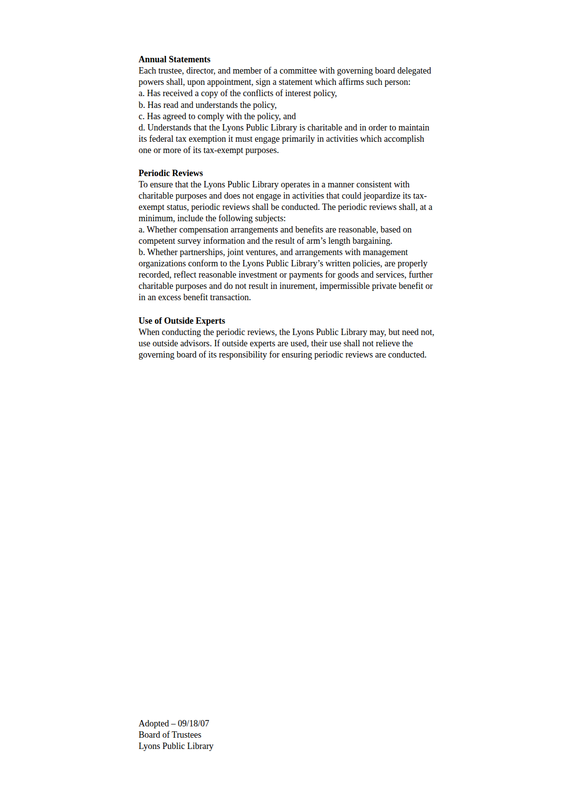Annual Statements
Each trustee, director, and member of a committee with governing board delegated powers shall, upon appointment, sign a statement which affirms such person:
a. Has received a copy of the conflicts of interest policy,
b. Has read and understands the policy,
c. Has agreed to comply with the policy, and
d. Understands that the Lyons Public Library is charitable and in order to maintain its federal tax exemption it must engage primarily in activities which accomplish one or more of its tax-exempt purposes.
Periodic Reviews
To ensure that the Lyons Public Library operates in a manner consistent with charitable purposes and does not engage in activities that could jeopardize its tax-exempt status, periodic reviews shall be conducted. The periodic reviews shall, at a minimum, include the following subjects:
a. Whether compensation arrangements and benefits are reasonable, based on competent survey information and the result of arm’s length bargaining.
b. Whether partnerships, joint ventures, and arrangements with management organizations conform to the Lyons Public Library’s written policies, are properly recorded, reflect reasonable investment or payments for goods and services, further charitable purposes and do not result in inurement, impermissible private benefit or in an excess benefit transaction.
Use of Outside Experts
When conducting the periodic reviews, the Lyons Public Library may, but need not, use outside advisors. If outside experts are used, their use shall not relieve the governing board of its responsibility for ensuring periodic reviews are conducted.
Adopted – 09/18/07
Board of Trustees
Lyons Public Library